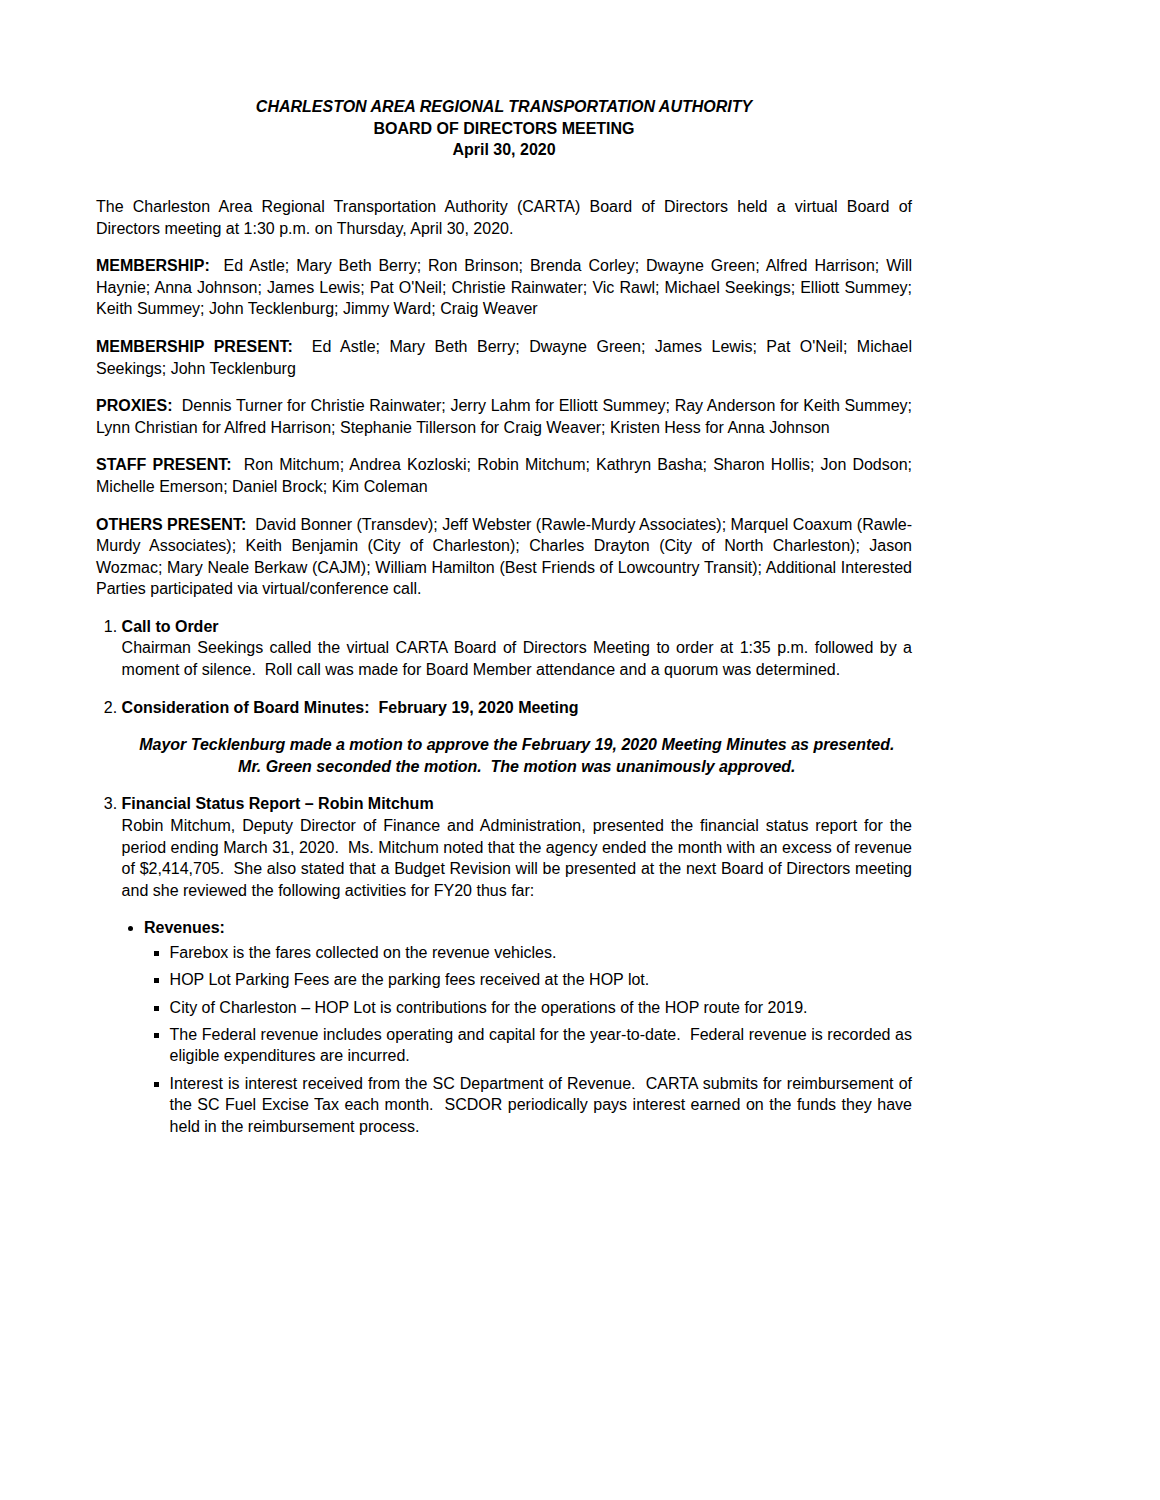CHARLESTON AREA REGIONAL TRANSPORTATION AUTHORITY
BOARD OF DIRECTORS MEETING
April 30, 2020
The Charleston Area Regional Transportation Authority (CARTA) Board of Directors held a virtual Board of Directors meeting at 1:30 p.m. on Thursday, April 30, 2020.
MEMBERSHIP: Ed Astle; Mary Beth Berry; Ron Brinson; Brenda Corley; Dwayne Green; Alfred Harrison; Will Haynie; Anna Johnson; James Lewis; Pat O'Neil; Christie Rainwater; Vic Rawl; Michael Seekings; Elliott Summey; Keith Summey; John Tecklenburg; Jimmy Ward; Craig Weaver
MEMBERSHIP PRESENT: Ed Astle; Mary Beth Berry; Dwayne Green; James Lewis; Pat O'Neil; Michael Seekings; John Tecklenburg
PROXIES: Dennis Turner for Christie Rainwater; Jerry Lahm for Elliott Summey; Ray Anderson for Keith Summey; Lynn Christian for Alfred Harrison; Stephanie Tillerson for Craig Weaver; Kristen Hess for Anna Johnson
STAFF PRESENT: Ron Mitchum; Andrea Kozloski; Robin Mitchum; Kathryn Basha; Sharon Hollis; Jon Dodson; Michelle Emerson; Daniel Brock; Kim Coleman
OTHERS PRESENT: David Bonner (Transdev); Jeff Webster (Rawle-Murdy Associates); Marquel Coaxum (Rawle-Murdy Associates); Keith Benjamin (City of Charleston); Charles Drayton (City of North Charleston); Jason Wozmac; Mary Neale Berkaw (CAJM); William Hamilton (Best Friends of Lowcountry Transit); Additional Interested Parties participated via virtual/conference call.
Call to Order
Chairman Seekings called the virtual CARTA Board of Directors Meeting to order at 1:35 p.m. followed by a moment of silence. Roll call was made for Board Member attendance and a quorum was determined.
Consideration of Board Minutes: February 19, 2020 Meeting
Mayor Tecklenburg made a motion to approve the February 19, 2020 Meeting Minutes as presented.
Mr. Green seconded the motion. The motion was unanimously approved.
Financial Status Report – Robin Mitchum
Robin Mitchum, Deputy Director of Finance and Administration, presented the financial status report for the period ending March 31, 2020. Ms. Mitchum noted that the agency ended the month with an excess of revenue of $2,414,705. She also stated that a Budget Revision will be presented at the next Board of Directors meeting and she reviewed the following activities for FY20 thus far:
Revenues:
Farebox is the fares collected on the revenue vehicles.
HOP Lot Parking Fees are the parking fees received at the HOP lot.
City of Charleston – HOP Lot is contributions for the operations of the HOP route for 2019.
The Federal revenue includes operating and capital for the year-to-date. Federal revenue is recorded as eligible expenditures are incurred.
Interest is interest received from the SC Department of Revenue. CARTA submits for reimbursement of the SC Fuel Excise Tax each month. SCDOR periodically pays interest earned on the funds they have held in the reimbursement process.